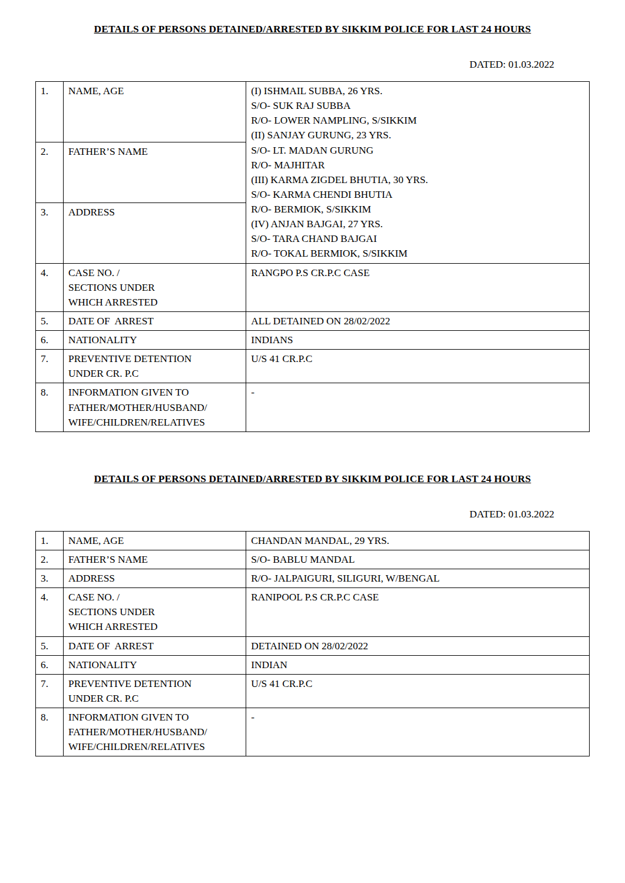DETAILS OF PERSONS DETAINED/ARRESTED BY SIKKIM POLICE FOR LAST 24 HOURS
DATED: 01.03.2022
| 1. | NAME, AGE | (I) ISHMAIL SUBBA, 26 YRS. S/O- SUK RAJ SUBBA R/O- LOWER NAMPLING, S/SIKKIM (II) SANJAY GURUNG, 23 YRS. S/O- LT. MADAN GURUNG R/O- MAJHITAR (III) KARMA ZIGDEL BHUTIA, 30 YRS. S/O- KARMA CHENDI BHUTIA R/O- BERMIOK, S/SIKKIM (IV) ANJAN BAJGAI, 27 YRS. S/O- TARA CHAND BAJGAI R/O- TOKAL BERMIOK, S/SIKKIM |
| 2. | FATHER’S NAME |
| 3. | ADDRESS |
| 4. | CASE NO. / SECTIONS UNDER WHICH ARRESTED | RANGPO P.S CR.P.C CASE |
| 5. | DATE OF ARREST | ALL DETAINED ON 28/02/2022 |
| 6. | NATIONALITY | INDIANS |
| 7. | PREVENTIVE DETENTION UNDER CR. P.C | U/S 41 CR.P.C |
| 8. | INFORMATION GIVEN TO FATHER/MOTHER/HUSBAND/ WIFE/CHILDREN/RELATIVES | - |
DETAILS OF PERSONS DETAINED/ARRESTED BY SIKKIM POLICE FOR LAST 24 HOURS
DATED: 01.03.2022
| 1. | NAME, AGE | CHANDAN MANDAL, 29 YRS. |
| 2. | FATHER’S NAME | S/O- BABLU MANDAL |
| 3. | ADDRESS | R/O- JALPAIGURI, SILIGURI, W/BENGAL |
| 4. | CASE NO. / SECTIONS UNDER WHICH ARRESTED | RANIPOOL P.S CR.P.C CASE |
| 5. | DATE OF ARREST | DETAINED ON 28/02/2022 |
| 6. | NATIONALITY | INDIAN |
| 7. | PREVENTIVE DETENTION UNDER CR. P.C | U/S 41 CR.P.C |
| 8. | INFORMATION GIVEN TO FATHER/MOTHER/HUSBAND/ WIFE/CHILDREN/RELATIVES | - |